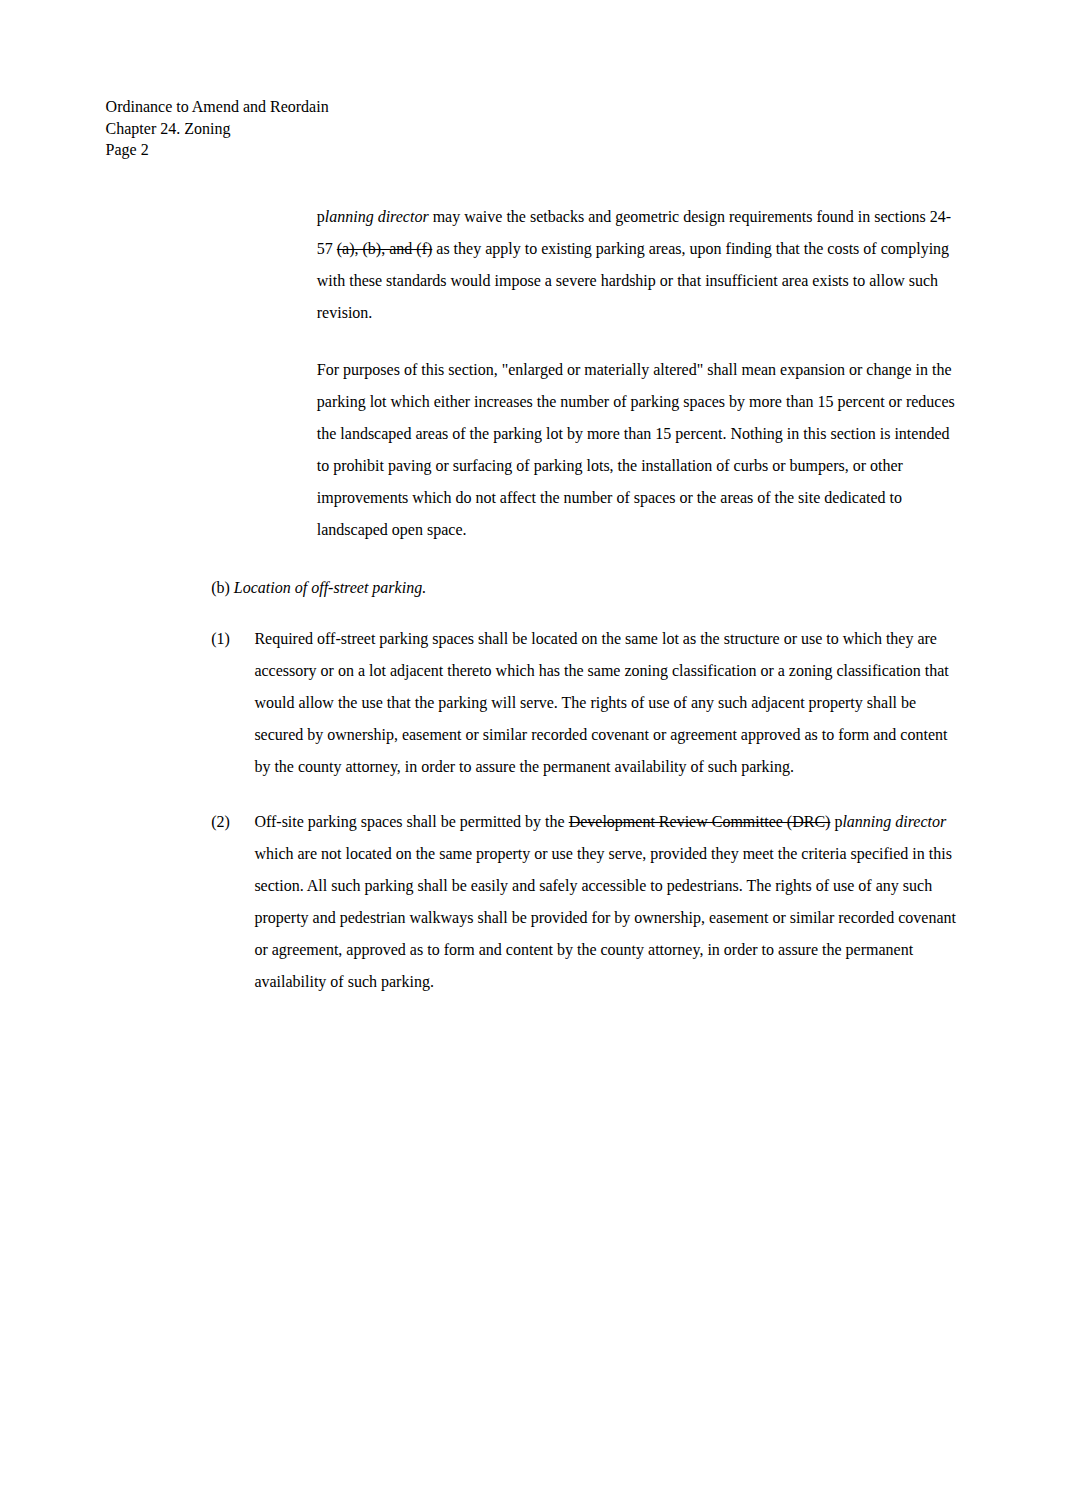Ordinance to Amend and Reordain
Chapter 24. Zoning
Page 2
planning director may waive the setbacks and geometric design requirements found in sections 24-57 (a), (b), and (f) as they apply to existing parking areas, upon finding that the costs of complying with these standards would impose a severe hardship or that insufficient area exists to allow such revision.
For purposes of this section, "enlarged or materially altered" shall mean expansion or change in the parking lot which either increases the number of parking spaces by more than 15 percent or reduces the landscaped areas of the parking lot by more than 15 percent. Nothing in this section is intended to prohibit paving or surfacing of parking lots, the installation of curbs or bumpers, or other improvements which do not affect the number of spaces or the areas of the site dedicated to landscaped open space.
(b) Location of off-street parking.
(1) Required off-street parking spaces shall be located on the same lot as the structure or use to which they are accessory or on a lot adjacent thereto which has the same zoning classification or a zoning classification that would allow the use that the parking will serve. The rights of use of any such adjacent property shall be secured by ownership, easement or similar recorded covenant or agreement approved as to form and content by the county attorney, in order to assure the permanent availability of such parking.
(2) Off-site parking spaces shall be permitted by the Development Review Committee (DRC) planning director which are not located on the same property or use they serve, provided they meet the criteria specified in this section. All such parking shall be easily and safely accessible to pedestrians. The rights of use of any such property and pedestrian walkways shall be provided for by ownership, easement or similar recorded covenant or agreement, approved as to form and content by the county attorney, in order to assure the permanent availability of such parking.